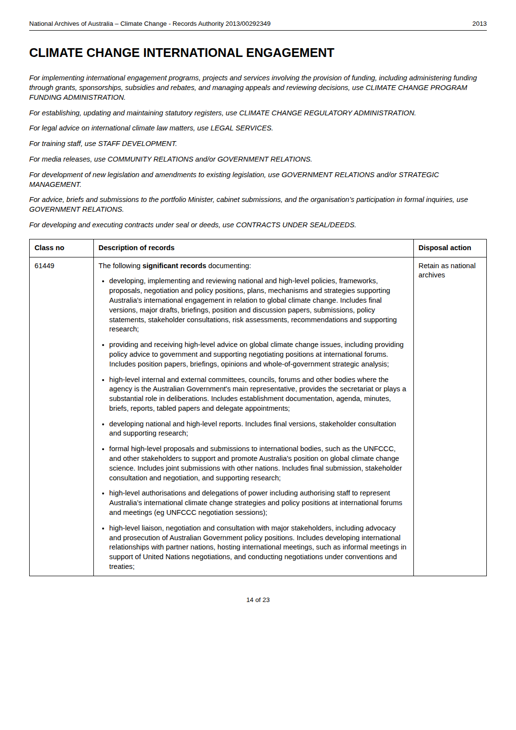National Archives of Australia – Climate Change - Records Authority 2013/00292349 2013
CLIMATE CHANGE INTERNATIONAL ENGAGEMENT
For implementing international engagement programs, projects and services involving the provision of funding, including administering funding through grants, sponsorships, subsidies and rebates, and managing appeals and reviewing decisions, use CLIMATE CHANGE PROGRAM FUNDING ADMINISTRATION.
For establishing, updating and maintaining statutory registers, use CLIMATE CHANGE REGULATORY ADMINISTRATION.
For legal advice on international climate law matters, use LEGAL SERVICES.
For training staff, use STAFF DEVELOPMENT.
For media releases, use COMMUNITY RELATIONS and/or GOVERNMENT RELATIONS.
For development of new legislation and amendments to existing legislation, use GOVERNMENT RELATIONS and/or STRATEGIC MANAGEMENT.
For advice, briefs and submissions to the portfolio Minister, cabinet submissions, and the organisation’s participation in formal inquiries, use GOVERNMENT RELATIONS.
For developing and executing contracts under seal or deeds, use CONTRACTS UNDER SEAL/DEEDS.
| Class no | Description of records | Disposal action |
| --- | --- | --- |
| 61449 | The following significant records documenting: developing, implementing and reviewing national and high-level policies, frameworks, proposals, negotiation and policy positions, plans, mechanisms and strategies supporting Australia’s international engagement in relation to global climate change. Includes final versions, major drafts, briefings, position and discussion papers, submissions, policy statements, stakeholder consultations, risk assessments, recommendations and supporting research; providing and receiving high-level advice on global climate change issues, including providing policy advice to government and supporting negotiating positions at international forums. Includes position papers, briefings, opinions and whole-of-government strategic analysis; high-level internal and external committees, councils, forums and other bodies where the agency is the Australian Government's main representative, provides the secretariat or plays a substantial role in deliberations. Includes establishment documentation, agenda, minutes, briefs, reports, tabled papers and delegate appointments; developing national and high-level reports. Includes final versions, stakeholder consultation and supporting research; formal high-level proposals and submissions to international bodies, such as the UNFCCC, and other stakeholders to support and promote Australia’s position on global climate change science. Includes joint submissions with other nations. Includes final submission, stakeholder consultation and negotiation, and supporting research; high-level authorisations and delegations of power including authorising staff to represent Australia’s international climate change strategies and policy positions at international forums and meetings (eg UNFCCC negotiation sessions); high-level liaison, negotiation and consultation with major stakeholders, including advocacy and prosecution of Australian Government policy positions. Includes developing international relationships with partner nations, hosting international meetings, such as informal meetings in support of United Nations negotiations, and conducting negotiations under conventions and treaties; | Retain as national archives |
14 of 23